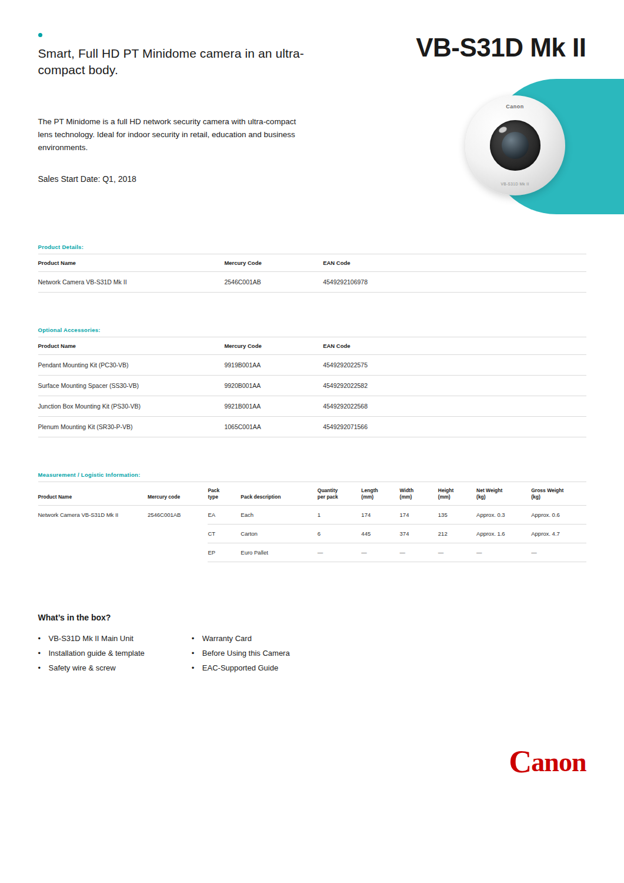Smart, Full HD PT Minidome camera in an ultra-compact body.
VB-S31D Mk II
Canon
VB-S31D Mk II
The PT Minidome is a full HD network security camera with ultra-compact lens technology. Ideal for indoor security in retail, education and business environments.
Sales Start Date: Q1, 2018
Product Details:
| Product Name | Mercury Code | EAN Code |
| --- | --- | --- |
| Network Camera VB-S31D Mk II | 2546C001AB | 4549292106978 |
Optional Accessories:
| Product Name | Mercury Code | EAN Code |
| --- | --- | --- |
| Pendant Mounting Kit (PC30-VB) | 9919B001AA | 4549292022575 |
| Surface Mounting Spacer (SS30-VB) | 9920B001AA | 4549292022582 |
| Junction Box Mounting Kit (PS30-VB) | 9921B001AA | 4549292022568 |
| Plenum Mounting Kit (SR30-P-VB) | 1065C001AA | 4549292071566 |
Measurement / Logistic Information:
| Product Name | Mercury code | Pack type | Pack description | Quantity per pack | Length (mm) | Width (mm) | Height (mm) | Net Weight (kg) | Gross Weight (kg) |
| --- | --- | --- | --- | --- | --- | --- | --- | --- | --- |
| Network Camera VB-S31D Mk II | 2546C001AB | EA | Each | 1 | 174 | 174 | 135 | Approx. 0.3 | Approx. 0.6 |
| CT | Carton | 6 | 445 | 374 | 212 | Approx. 1.6 | Approx. 4.7 |
| EP | Euro Pallet | — | — | — | — | — | — |
What’s in the box?
VB-S31D Mk II Main Unit
Installation guide & template
Safety wire & screw
Warranty Card
Before Using this Camera
EAC-Supported Guide
Canon